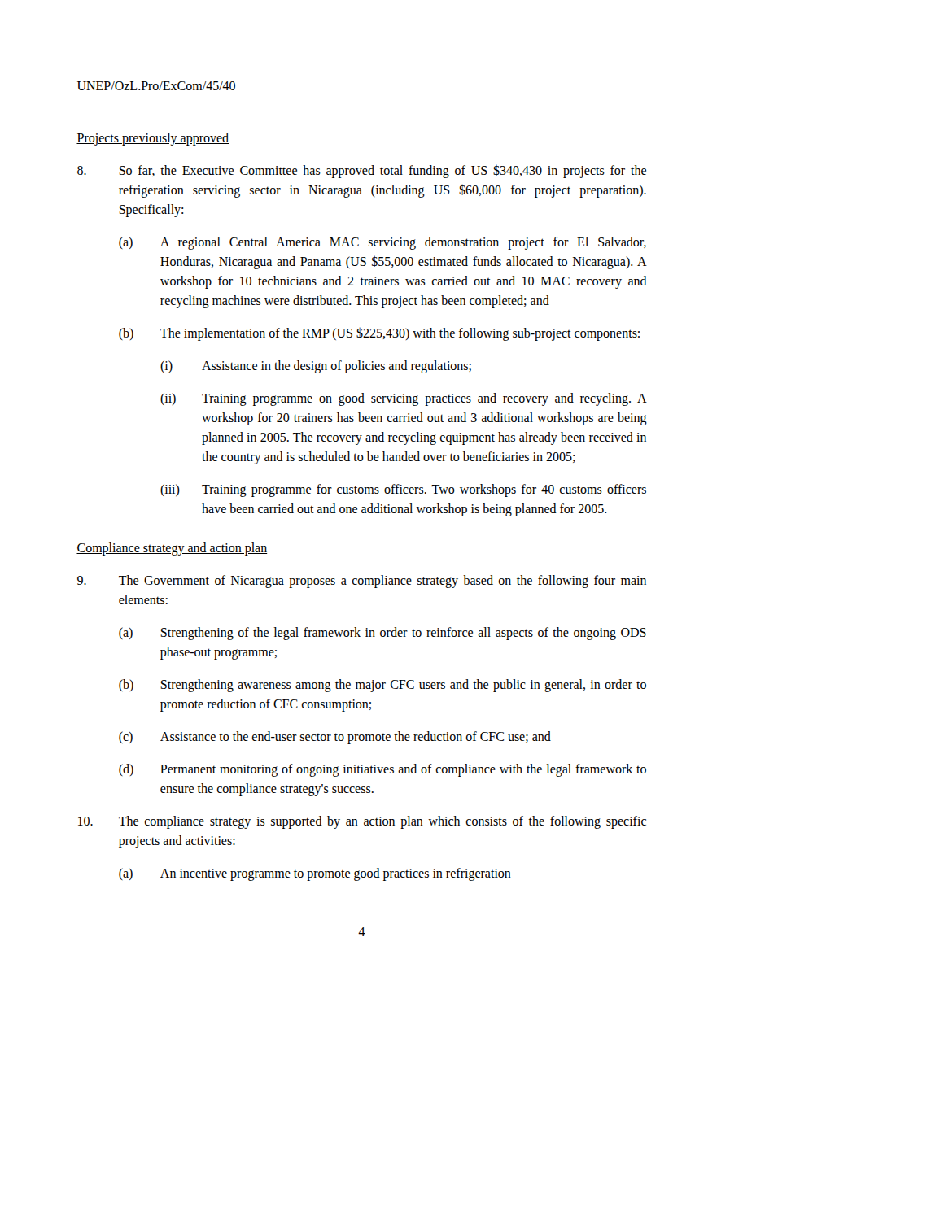UNEP/OzL.Pro/ExCom/45/40
Projects previously approved
8.
So far, the Executive Committee has approved total funding of US $340,430 in projects for the refrigeration servicing sector in Nicaragua (including US $60,000 for project preparation). Specifically:
(a)
A regional Central America MAC servicing demonstration project for El Salvador, Honduras, Nicaragua and Panama (US $55,000 estimated funds allocated to Nicaragua). A workshop for 10 technicians and 2 trainers was carried out and 10 MAC recovery and recycling machines were distributed. This project has been completed; and
(b)
The implementation of the RMP (US $225,430) with the following sub-project components:
(i)
Assistance in the design of policies and regulations;
(ii)
Training programme on good servicing practices and recovery and recycling. A workshop for 20 trainers has been carried out and 3 additional workshops are being planned in 2005. The recovery and recycling equipment has already been received in the country and is scheduled to be handed over to beneficiaries in 2005;
(iii)
Training programme for customs officers. Two workshops for 40 customs officers have been carried out and one additional workshop is being planned for 2005.
Compliance strategy and action plan
9.
The Government of Nicaragua proposes a compliance strategy based on the following four main elements:
(a)
Strengthening of the legal framework in order to reinforce all aspects of the ongoing ODS phase-out programme;
(b)
Strengthening awareness among the major CFC users and the public in general, in order to promote reduction of CFC consumption;
(c)
Assistance to the end-user sector to promote the reduction of CFC use; and
(d)
Permanent monitoring of ongoing initiatives and of compliance with the legal framework to ensure the compliance strategy's success.
10.
The compliance strategy is supported by an action plan which consists of the following specific projects and activities:
(a)
An incentive programme to promote good practices in refrigeration
4